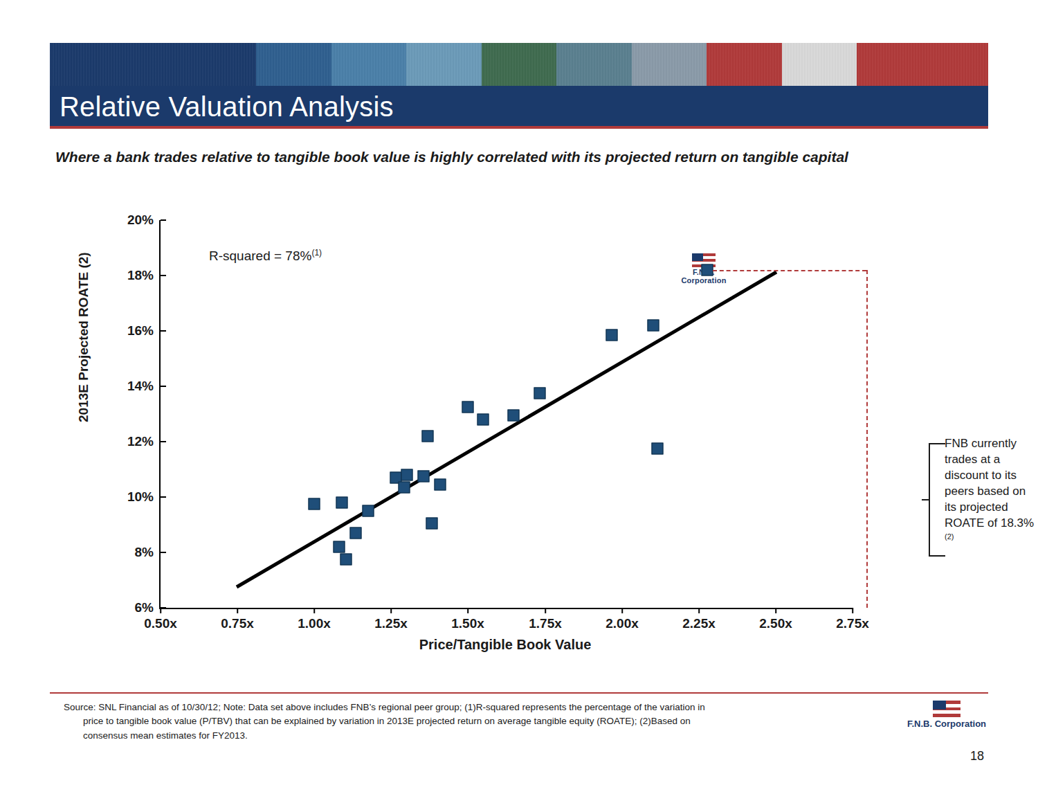Relative Valuation Analysis
Where a bank trades relative to tangible book value is highly correlated with its projected return on tangible capital
2013E Projected ROATE (2)
20%
18%
16%
14%
12%
10%
8%
6%
0.50x
0.75x
1.00x
1.25x
1.50x
1.75x
2.00x
2.25x
2.50x
2.75x
R-squared = 78%(1)
F.N.B. Corporation
Price/Tangible Book Value
FNB currently trades at a discount to its peers based on its projected ROATE of 18.3%(2)
Source: SNL Financial as of 10/30/12; Note: Data set above includes FNB’s regional peer group; (1)R-squared represents the percentage of the variation in price to tangible book value (P/TBV) that can be explained by variation in 2013E projected return on average tangible equity (ROATE); (2)Based on consensus mean estimates for FY2013.
F.N.B. Corporation
18